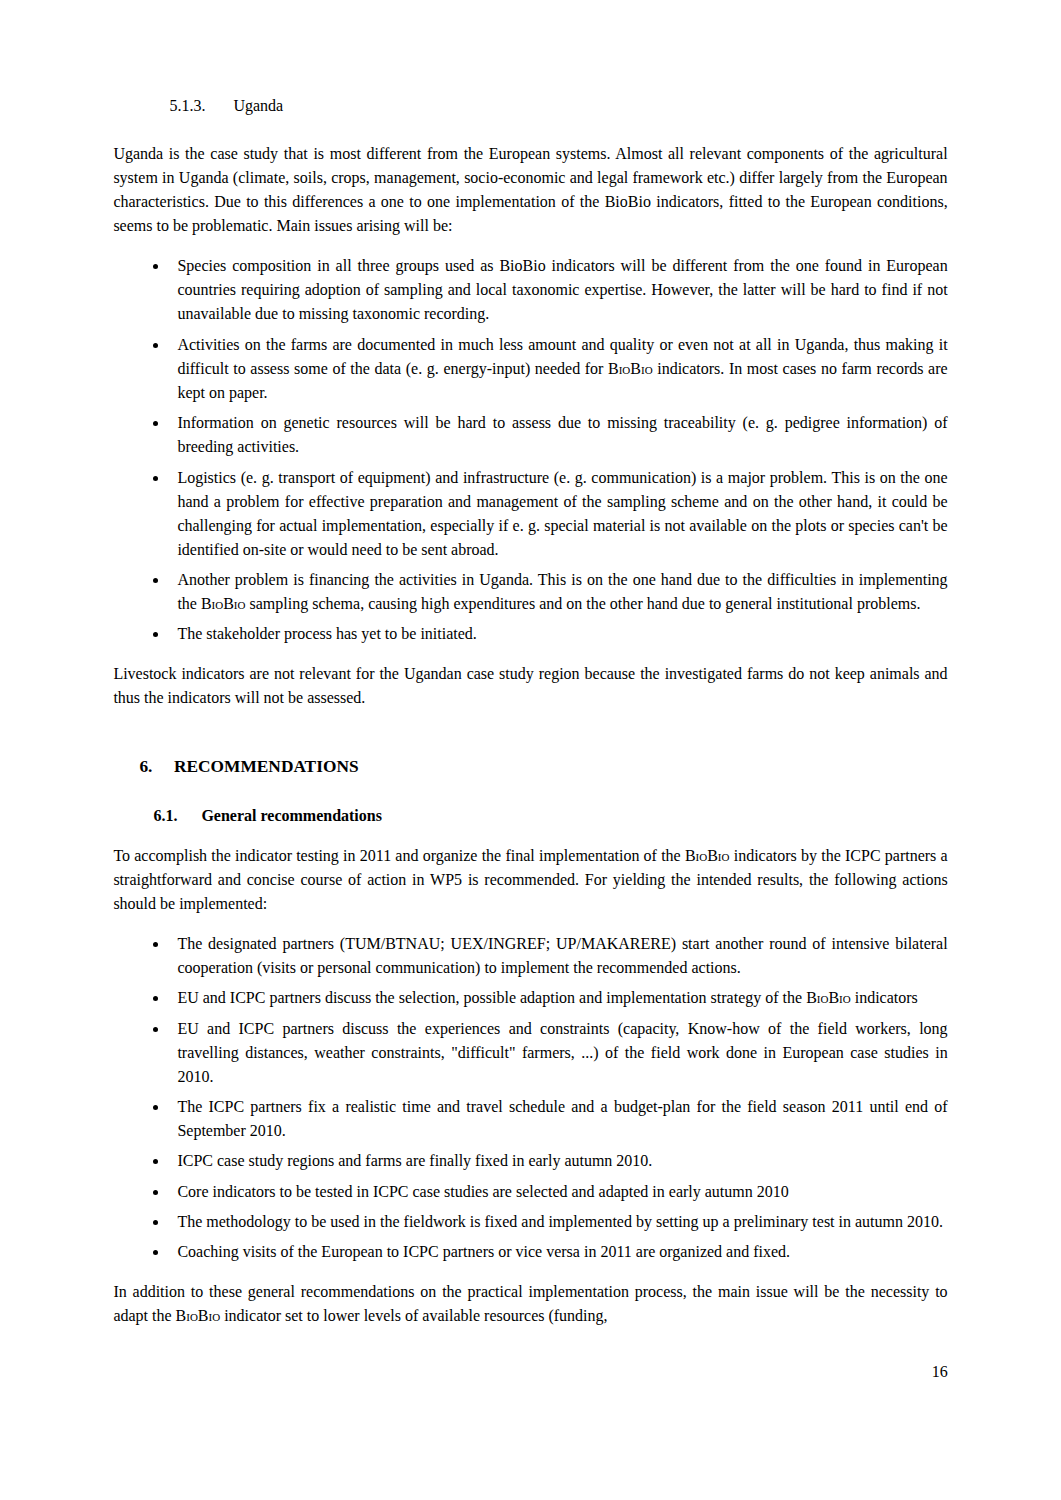5.1.3. Uganda
Uganda is the case study that is most different from the European systems. Almost all relevant components of the agricultural system in Uganda (climate, soils, crops, management, socio-economic and legal framework etc.) differ largely from the European characteristics. Due to this differences a one to one implementation of the BioBio indicators, fitted to the European conditions, seems to be problematic. Main issues arising will be:
Species composition in all three groups used as BioBio indicators will be different from the one found in European countries requiring adoption of sampling and local taxonomic expertise. However, the latter will be hard to find if not unavailable due to missing taxonomic recording.
Activities on the farms are documented in much less amount and quality or even not at all in Uganda, thus making it difficult to assess some of the data (e. g. energy-input) needed for BioBio indicators. In most cases no farm records are kept on paper.
Information on genetic resources will be hard to assess due to missing traceability (e. g. pedigree information) of breeding activities.
Logistics (e. g. transport of equipment) and infrastructure (e. g. communication) is a major problem. This is on the one hand a problem for effective preparation and management of the sampling scheme and on the other hand, it could be challenging for actual implementation, especially if e. g. special material is not available on the plots or species can't be identified on-site or would need to be sent abroad.
Another problem is financing the activities in Uganda. This is on the one hand due to the difficulties in implementing the BioBio sampling schema, causing high expenditures and on the other hand due to general institutional problems.
The stakeholder process has yet to be initiated.
Livestock indicators are not relevant for the Ugandan case study region because the investigated farms do not keep animals and thus the indicators will not be assessed.
6. RECOMMENDATIONS
6.1. General recommendations
To accomplish the indicator testing in 2011 and organize the final implementation of the BioBio indicators by the ICPC partners a straightforward and concise course of action in WP5 is recommended. For yielding the intended results, the following actions should be implemented:
The designated partners (TUM/BTNAU; UEX/INGREF; UP/MAKARERE) start another round of intensive bilateral cooperation (visits or personal communication) to implement the recommended actions.
EU and ICPC partners discuss the selection, possible adaption and implementation strategy of the BioBio indicators
EU and ICPC partners discuss the experiences and constraints (capacity, Know-how of the field workers, long travelling distances, weather constraints, "difficult" farmers, ...) of the field work done in European case studies in 2010.
The ICPC partners fix a realistic time and travel schedule and a budget-plan for the field season 2011 until end of September 2010.
ICPC case study regions and farms are finally fixed in early autumn 2010.
Core indicators to be tested in ICPC case studies are selected and adapted in early autumn 2010
The methodology to be used in the fieldwork is fixed and implemented by setting up a preliminary test in autumn 2010.
Coaching visits of the European to ICPC partners or vice versa in 2011 are organized and fixed.
In addition to these general recommendations on the practical implementation process, the main issue will be the necessity to adapt the BioBio indicator set to lower levels of available resources (funding,
16